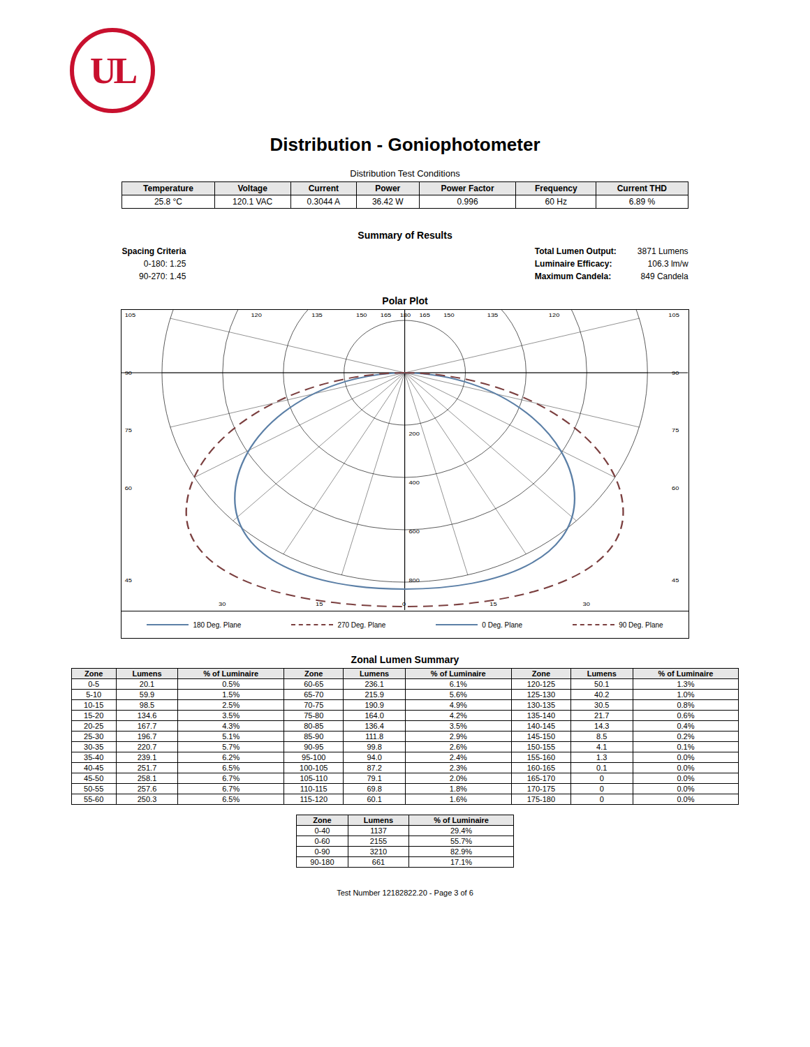UL
Distribution - Goniophotometer
Distribution Test Conditions
| Temperature | Voltage | Current | Power | Power Factor | Frequency | Current THD |
| --- | --- | --- | --- | --- | --- | --- |
| 25.8 °C | 120.1 VAC | 0.3044 A | 36.42 W | 0.996 | 60 Hz | 6.89 % |
Summary of Results
Spacing Criteria
0-180: 1.25
90-270: 1.45
Total Lumen Output:
Luminaire Efficacy:
Maximum Candela:
3871 Lumens
106.3 lm/w
849 Candela
Polar Plot
105 120 135 150 165 180 165 150 135 120 105 90 90 75 75 60 60 45 45 30 15 0 15 30 200 400 600 800
180 Deg. Plane
270 Deg. Plane
0 Deg. Plane
90 Deg. Plane
Zonal Lumen Summary
| Zone | Lumens | % of Luminaire | Zone | Lumens | % of Luminaire | Zone | Lumens | % of Luminaire |
| --- | --- | --- | --- | --- | --- | --- | --- | --- |
| 0-5 | 20.1 | 0.5% | 60-65 | 236.1 | 6.1% | 120-125 | 50.1 | 1.3% |
| 5-10 | 59.9 | 1.5% | 65-70 | 215.9 | 5.6% | 125-130 | 40.2 | 1.0% |
| 10-15 | 98.5 | 2.5% | 70-75 | 190.9 | 4.9% | 130-135 | 30.5 | 0.8% |
| 15-20 | 134.6 | 3.5% | 75-80 | 164.0 | 4.2% | 135-140 | 21.7 | 0.6% |
| 20-25 | 167.7 | 4.3% | 80-85 | 136.4 | 3.5% | 140-145 | 14.3 | 0.4% |
| 25-30 | 196.7 | 5.1% | 85-90 | 111.8 | 2.9% | 145-150 | 8.5 | 0.2% |
| 30-35 | 220.7 | 5.7% | 90-95 | 99.8 | 2.6% | 150-155 | 4.1 | 0.1% |
| 35-40 | 239.1 | 6.2% | 95-100 | 94.0 | 2.4% | 155-160 | 1.3 | 0.0% |
| 40-45 | 251.7 | 6.5% | 100-105 | 87.2 | 2.3% | 160-165 | 0.1 | 0.0% |
| 45-50 | 258.1 | 6.7% | 105-110 | 79.1 | 2.0% | 165-170 | 0 | 0.0% |
| 50-55 | 257.6 | 6.7% | 110-115 | 69.8 | 1.8% | 170-175 | 0 | 0.0% |
| 55-60 | 250.3 | 6.5% | 115-120 | 60.1 | 1.6% | 175-180 | 0 | 0.0% |
| Zone | Lumens | % of Luminaire |
| --- | --- | --- |
| 0-40 | 1137 | 29.4% |
| 0-60 | 2155 | 55.7% |
| 0-90 | 3210 | 82.9% |
| 90-180 | 661 | 17.1% |
Test Number 12182822.20 - Page 3 of 6